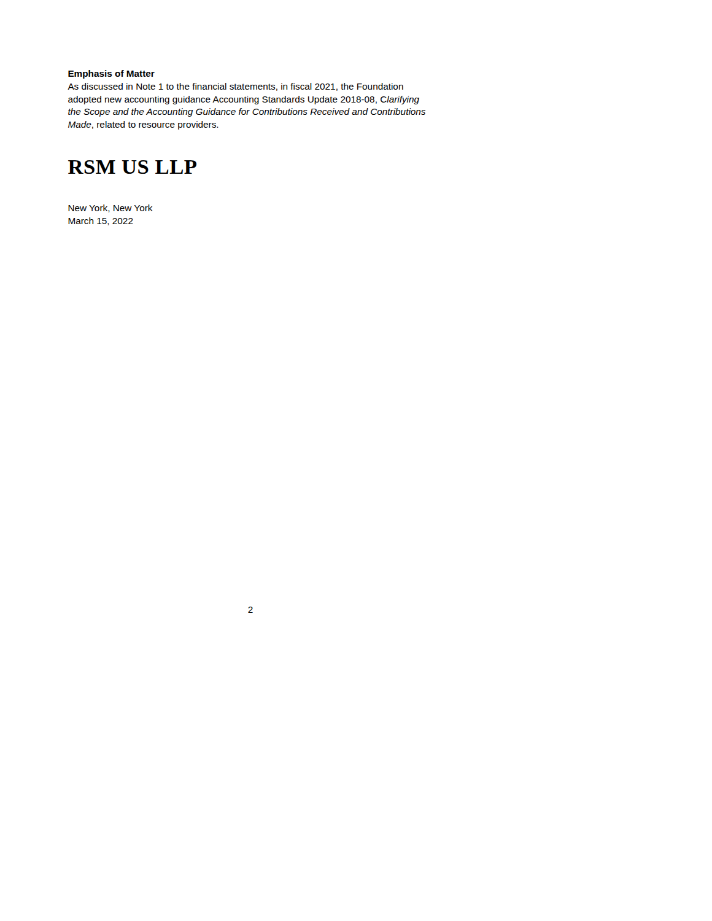Emphasis of Matter
As discussed in Note 1 to the financial statements, in fiscal 2021, the Foundation adopted new accounting guidance Accounting Standards Update 2018-08, Clarifying the Scope and the Accounting Guidance for Contributions Received and Contributions Made, related to resource providers.
RSM US LLP
New York, New York
March 15, 2022
2